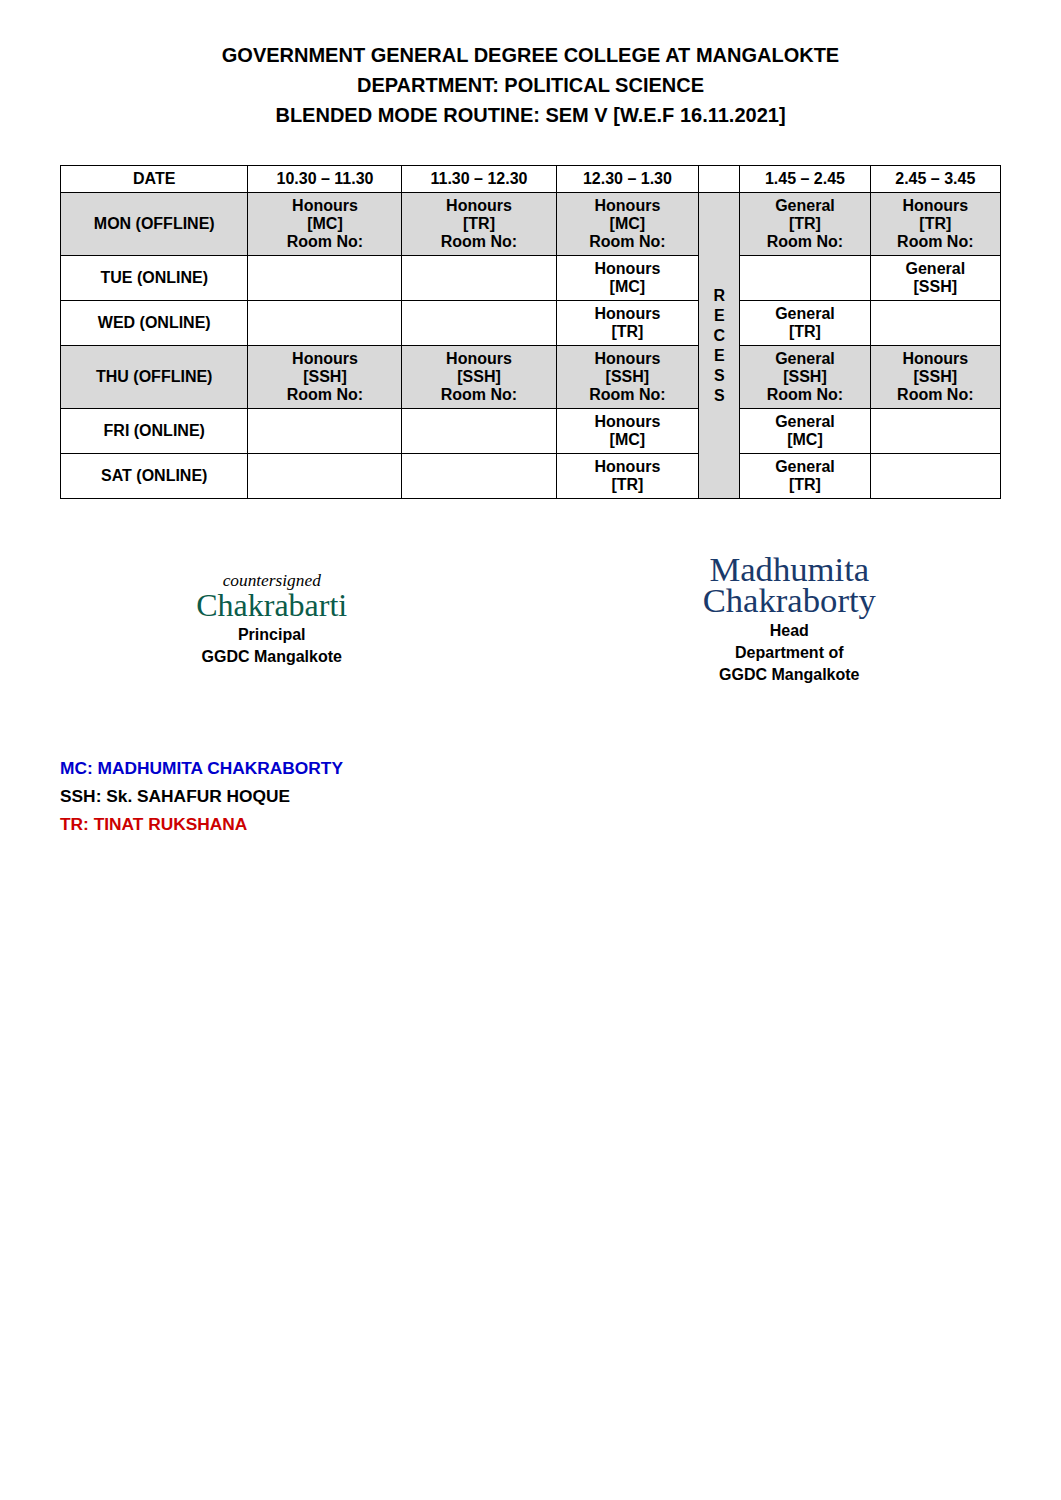GOVERNMENT GENERAL DEGREE COLLEGE AT MANGALOKTE
DEPARTMENT: POLITICAL SCIENCE
BLENDED MODE ROUTINE: SEM V [W.E.F 16.11.2021]
| DATE | 10.30 – 11.30 | 11.30 – 12.30 | 12.30 – 1.30 | | 1.45 – 2.45 | 2.45 – 3.45 |
| --- | --- | --- | --- | --- | --- | --- |
| MON (OFFLINE) | Honours [MC] Room No: | Honours [TR] Room No: | Honours [MC] Room No: | R E C E S S | General [TR] Room No: | Honours [TR] Room No: |
| TUE (ONLINE) | | | Honours [MC] | | General [SSH] |
| WED (ONLINE) | | | Honours [TR] | General [TR] | |
| THU (OFFLINE) | Honours [SSH] Room No: | Honours [SSH] Room No: | Honours [SSH] Room No: | General [SSH] Room No: | Honours [SSH] Room No: |
| FRI (ONLINE) | | | Honours [MC] | General [MC] | |
| SAT (ONLINE) | | | Honours [TR] | General [TR] | |
countersigned
Chakrabarti
Principal
GGDC Mangalkote
Madhumita
Chakraborty
Head
Department of
GGDC Mangalkote
MC: MADHUMITA CHAKRABORTY
SSH: Sk. SAHAFUR HOQUE
TR: TINAT RUKSHANA